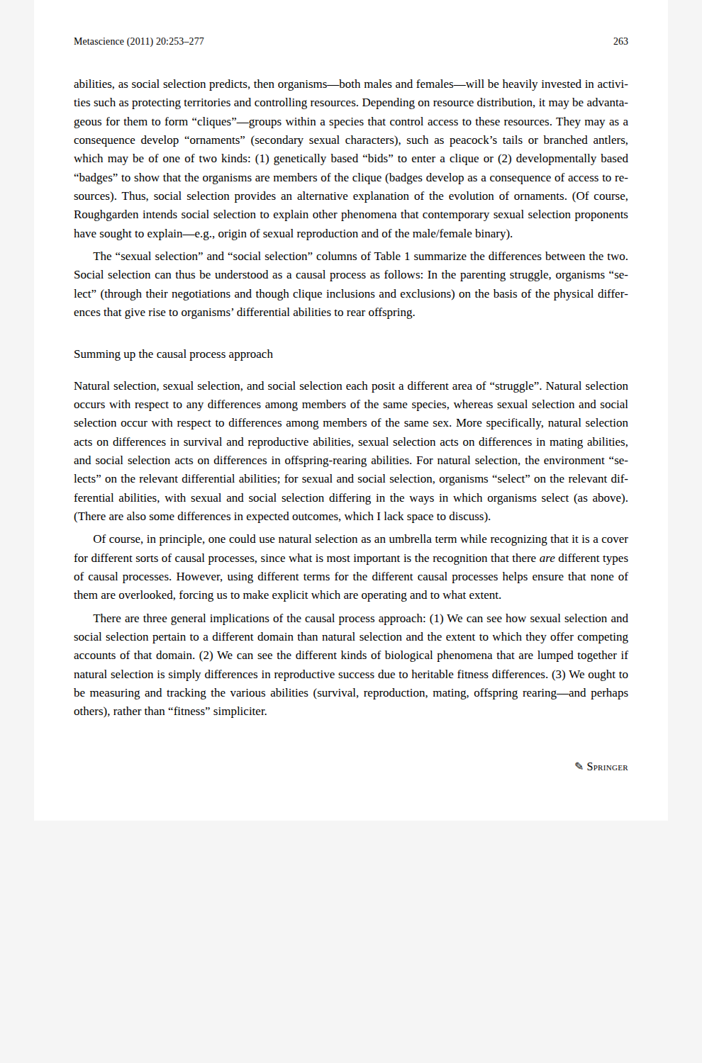Metascience (2011) 20:253–277 263
abilities, as social selection predicts, then organisms—both males and females—will be heavily invested in activities such as protecting territories and controlling resources. Depending on resource distribution, it may be advantageous for them to form “cliques”—groups within a species that control access to these resources. They may as a consequence develop “ornaments” (secondary sexual characters), such as peacock’s tails or branched antlers, which may be of one of two kinds: (1) genetically based “bids” to enter a clique or (2) developmentally based “badges” to show that the organisms are members of the clique (badges develop as a consequence of access to resources). Thus, social selection provides an alternative explanation of the evolution of ornaments. (Of course, Roughgarden intends social selection to explain other phenomena that contemporary sexual selection proponents have sought to explain—e.g., origin of sexual reproduction and of the male/female binary).
The “sexual selection” and “social selection” columns of Table 1 summarize the differences between the two. Social selection can thus be understood as a causal process as follows: In the parenting struggle, organisms “select” (through their negotiations and though clique inclusions and exclusions) on the basis of the physical differences that give rise to organisms’ differential abilities to rear offspring.
Summing up the causal process approach
Natural selection, sexual selection, and social selection each posit a different area of “struggle”. Natural selection occurs with respect to any differences among members of the same species, whereas sexual selection and social selection occur with respect to differences among members of the same sex. More specifically, natural selection acts on differences in survival and reproductive abilities, sexual selection acts on differences in mating abilities, and social selection acts on differences in offspring-rearing abilities. For natural selection, the environment “selects” on the relevant differential abilities; for sexual and social selection, organisms “select” on the relevant differential abilities, with sexual and social selection differing in the ways in which organisms select (as above). (There are also some differences in expected outcomes, which I lack space to discuss).
Of course, in principle, one could use natural selection as an umbrella term while recognizing that it is a cover for different sorts of causal processes, since what is most important is the recognition that there are different types of causal processes. However, using different terms for the different causal processes helps ensure that none of them are overlooked, forcing us to make explicit which are operating and to what extent.
There are three general implications of the causal process approach: (1) We can see how sexual selection and social selection pertain to a different domain than natural selection and the extent to which they offer competing accounts of that domain. (2) We can see the different kinds of biological phenomena that are lumped together if natural selection is simply differences in reproductive success due to heritable fitness differences. (3) We ought to be measuring and tracking the various abilities (survival, reproduction, mating, offspring rearing—and perhaps others), rather than “fitness” simpliciter.
✎Springer